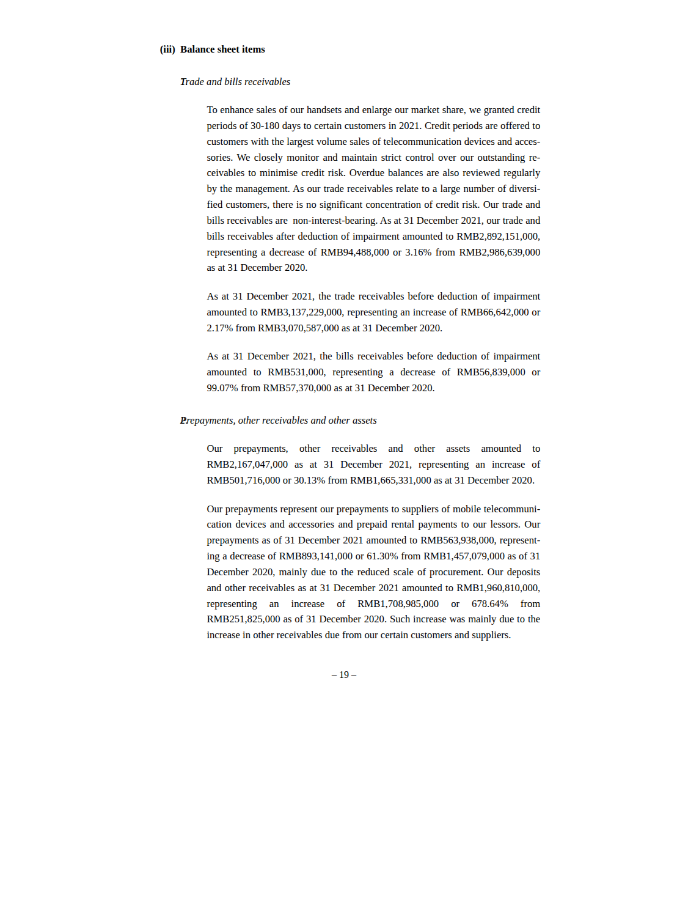(iii) Balance sheet items
1. Trade and bills receivables
To enhance sales of our handsets and enlarge our market share, we granted credit periods of 30-180 days to certain customers in 2021. Credit periods are offered to customers with the largest volume sales of telecommunication devices and accessories. We closely monitor and maintain strict control over our outstanding receivables to minimise credit risk. Overdue balances are also reviewed regularly by the management. As our trade receivables relate to a large number of diversified customers, there is no significant concentration of credit risk. Our trade and bills receivables are non-interest-bearing. As at 31 December 2021, our trade and bills receivables after deduction of impairment amounted to RMB2,892,151,000, representing a decrease of RMB94,488,000 or 3.16% from RMB2,986,639,000 as at 31 December 2020.
As at 31 December 2021, the trade receivables before deduction of impairment amounted to RMB3,137,229,000, representing an increase of RMB66,642,000 or 2.17% from RMB3,070,587,000 as at 31 December 2020.
As at 31 December 2021, the bills receivables before deduction of impairment amounted to RMB531,000, representing a decrease of RMB56,839,000 or 99.07% from RMB57,370,000 as at 31 December 2020.
2. Prepayments, other receivables and other assets
Our prepayments, other receivables and other assets amounted to RMB2,167,047,000 as at 31 December 2021, representing an increase of RMB501,716,000 or 30.13% from RMB1,665,331,000 as at 31 December 2020.
Our prepayments represent our prepayments to suppliers of mobile telecommunication devices and accessories and prepaid rental payments to our lessors. Our prepayments as of 31 December 2021 amounted to RMB563,938,000, representing a decrease of RMB893,141,000 or 61.30% from RMB1,457,079,000 as of 31 December 2020, mainly due to the reduced scale of procurement. Our deposits and other receivables as at 31 December 2021 amounted to RMB1,960,810,000, representing an increase of RMB1,708,985,000 or 678.64% from RMB251,825,000 as of 31 December 2020. Such increase was mainly due to the increase in other receivables due from our certain customers and suppliers.
– 19 –